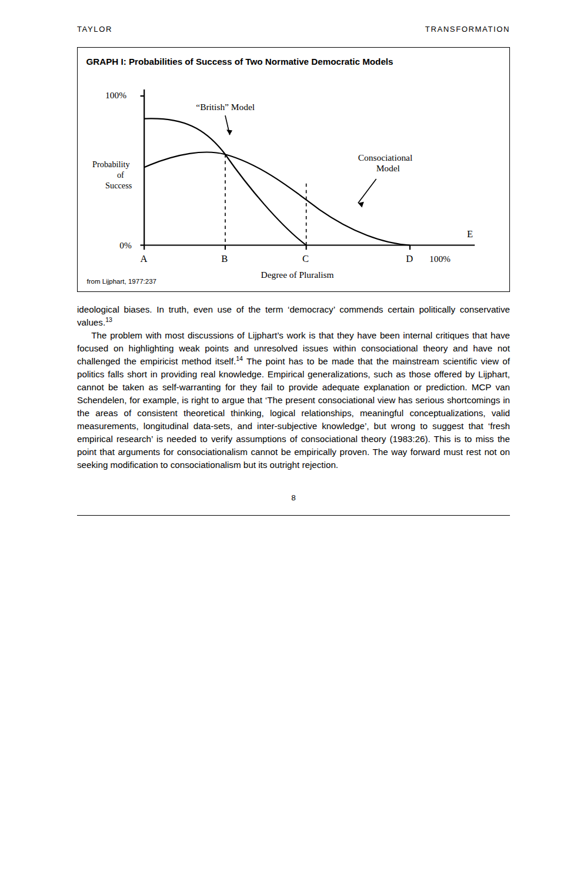TAYLOR TRANSFORMATION
GRAPH I: Probabilities of Success of Two Normative Democratic Models
100% 0% Probability of Success A B C D 100% E Degree of Pluralism “British” Model Consociational Model
from Lijphart, 1977:237
ideological biases. In truth, even use of the term ‘democracy’ commends certain politically conservative values.13
The problem with most discussions of Lijphart’s work is that they have been internal critiques that have focused on highlighting weak points and unresolved issues within consociational theory and have not challenged the empiricist method itself.14 The point has to be made that the mainstream scientific view of politics falls short in providing real knowledge. Empirical generalizations, such as those offered by Lijphart, cannot be taken as self-warranting for they fail to provide adequate explanation or prediction. MCP van Schendelen, for example, is right to argue that ‘The present consociational view has serious shortcomings in the areas of consistent theoretical thinking, logical relationships, meaningful conceptualizations, valid measurements, longitudinal data-sets, and inter-subjective knowledge’, but wrong to suggest that ‘fresh empirical research’ is needed to verify assumptions of consociational theory (1983:26). This is to miss the point that arguments for consociationalism cannot be empirically proven. The way forward must rest not on seeking modification to consociationalism but its outright rejection.
8